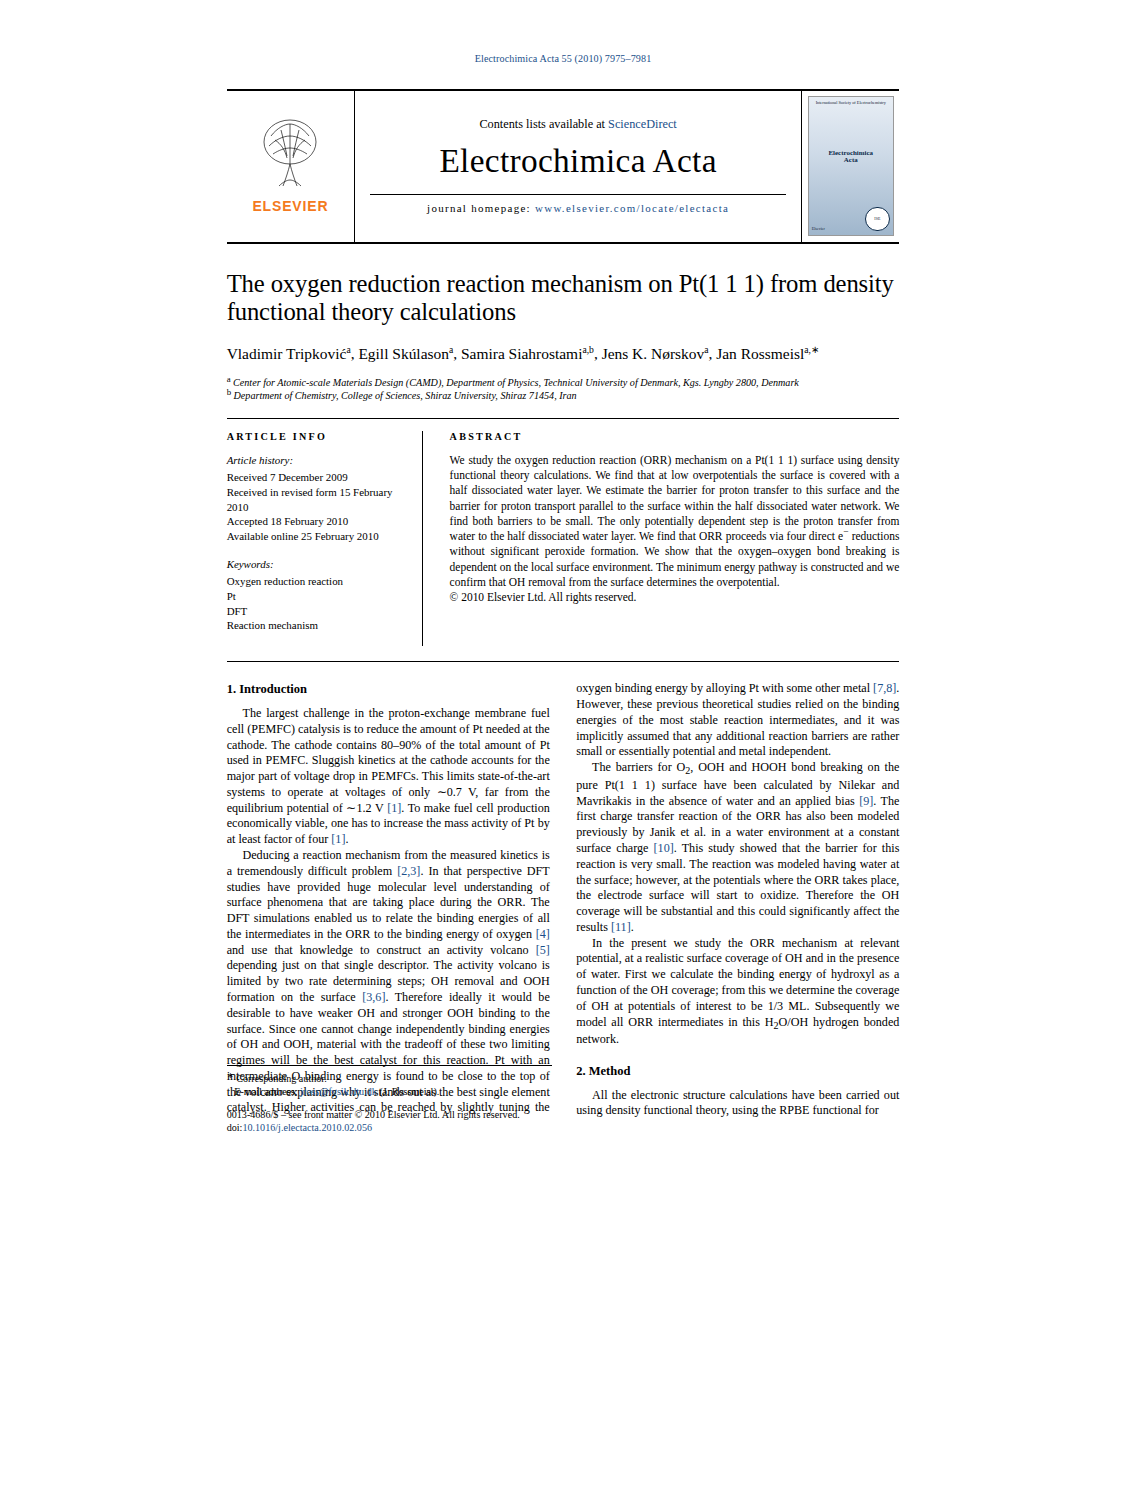Electrochimica Acta 55 (2010) 7975–7981
ELSEVIER
Contents lists available at ScienceDirect
Electrochimica Acta
journal homepage: www.elsevier.com/locate/electacta
International Society of Electrochemistry
Electrochimica
Acta
Elsevier ISE
The oxygen reduction reaction mechanism on Pt(1 1 1) from density functional theory calculations
Vladimir Tripkovića, Egill Skúlasona, Samira Siahrostamia,b, Jens K. Nørskova, Jan Rossmeisla,∗
a Center for Atomic-scale Materials Design (CAMD), Department of Physics, Technical University of Denmark, Kgs. Lyngby 2800, Denmark
b Department of Chemistry, College of Sciences, Shiraz University, Shiraz 71454, Iran
Article info
Article history:
Received 7 December 2009
Received in revised form 15 February 2010
Accepted 18 February 2010
Available online 25 February 2010
Keywords:
Oxygen reduction reaction
Pt
DFT
Reaction mechanism
Abstract
We study the oxygen reduction reaction (ORR) mechanism on a Pt(1 1 1) surface using density functional theory calculations. We find that at low overpotentials the surface is covered with a half dissociated water layer. We estimate the barrier for proton transfer to this surface and the barrier for proton transport parallel to the surface within the half dissociated water network. We find both barriers to be small. The only potentially dependent step is the proton transfer from water to the half dissociated water layer. We find that ORR proceeds via four direct e− reductions without significant peroxide formation. We show that the oxygen–oxygen bond breaking is dependent on the local surface environment. The minimum energy pathway is constructed and we confirm that OH removal from the surface determines the overpotential.
© 2010 Elsevier Ltd. All rights reserved.
1. Introduction
The largest challenge in the proton-exchange membrane fuel cell (PEMFC) catalysis is to reduce the amount of Pt needed at the cathode. The cathode contains 80–90% of the total amount of Pt used in PEMFC. Sluggish kinetics at the cathode accounts for the major part of voltage drop in PEMFCs. This limits state-of-the-art systems to operate at voltages of only ∼0.7 V, far from the equilibrium potential of ∼1.2 V [1]. To make fuel cell production economically viable, one has to increase the mass activity of Pt by at least factor of four [1].
Deducing a reaction mechanism from the measured kinetics is a tremendously difficult problem [2,3]. In that perspective DFT studies have provided huge molecular level understanding of surface phenomena that are taking place during the ORR. The DFT simulations enabled us to relate the binding energies of all the intermediates in the ORR to the binding energy of oxygen [4] and use that knowledge to construct an activity volcano [5] depending just on that single descriptor. The activity volcano is limited by two rate determining steps; OH removal and OOH formation on the surface [3,6]. Therefore ideally it would be desirable to have weaker OH and stronger OOH binding to the surface. Since one cannot change independently binding energies of OH and OOH, material with the tradeoff of these two limiting regimes will be the best catalyst for this reaction. Pt with an intermediate O binding energy is found to be close to the top of the volcano explaining why it stands out as the best single element catalyst. Higher activities can be reached by slightly tuning the oxygen binding energy by alloying Pt with some other metal [7,8]. However, these previous theoretical studies relied on the binding energies of the most stable reaction intermediates, and it was implicitly assumed that any additional reaction barriers are rather small or essentially potential and metal independent.
The barriers for O2, OOH and HOOH bond breaking on the pure Pt(1 1 1) surface have been calculated by Nilekar and Mavrikakis in the absence of water and an applied bias [9]. The first charge transfer reaction of the ORR has also been modeled previously by Janik et al. in a water environment at a constant surface charge [10]. This study showed that the barrier for this reaction is very small. The reaction was modeled having water at the surface; however, at the potentials where the ORR takes place, the electrode surface will start to oxidize. Therefore the OH coverage will be substantial and this could significantly affect the results [11].
In the present we study the ORR mechanism at relevant potential, at a realistic surface coverage of OH and in the presence of water. First we calculate the binding energy of hydroxyl as a function of the OH coverage; from this we determine the coverage of OH at potentials of interest to be 1/3 ML. Subsequently we model all ORR intermediates in this H2O/OH hydrogen bonded network.
2. Method
All the electronic structure calculations have been carried out using density functional theory, using the RPBE functional for
∗ Corresponding author.
E-mail address: jross@fysik.dtu.dk (J. Rossmeisl).
0013-4686/$ – see front matter © 2010 Elsevier Ltd. All rights reserved.
doi:10.1016/j.electacta.2010.02.056